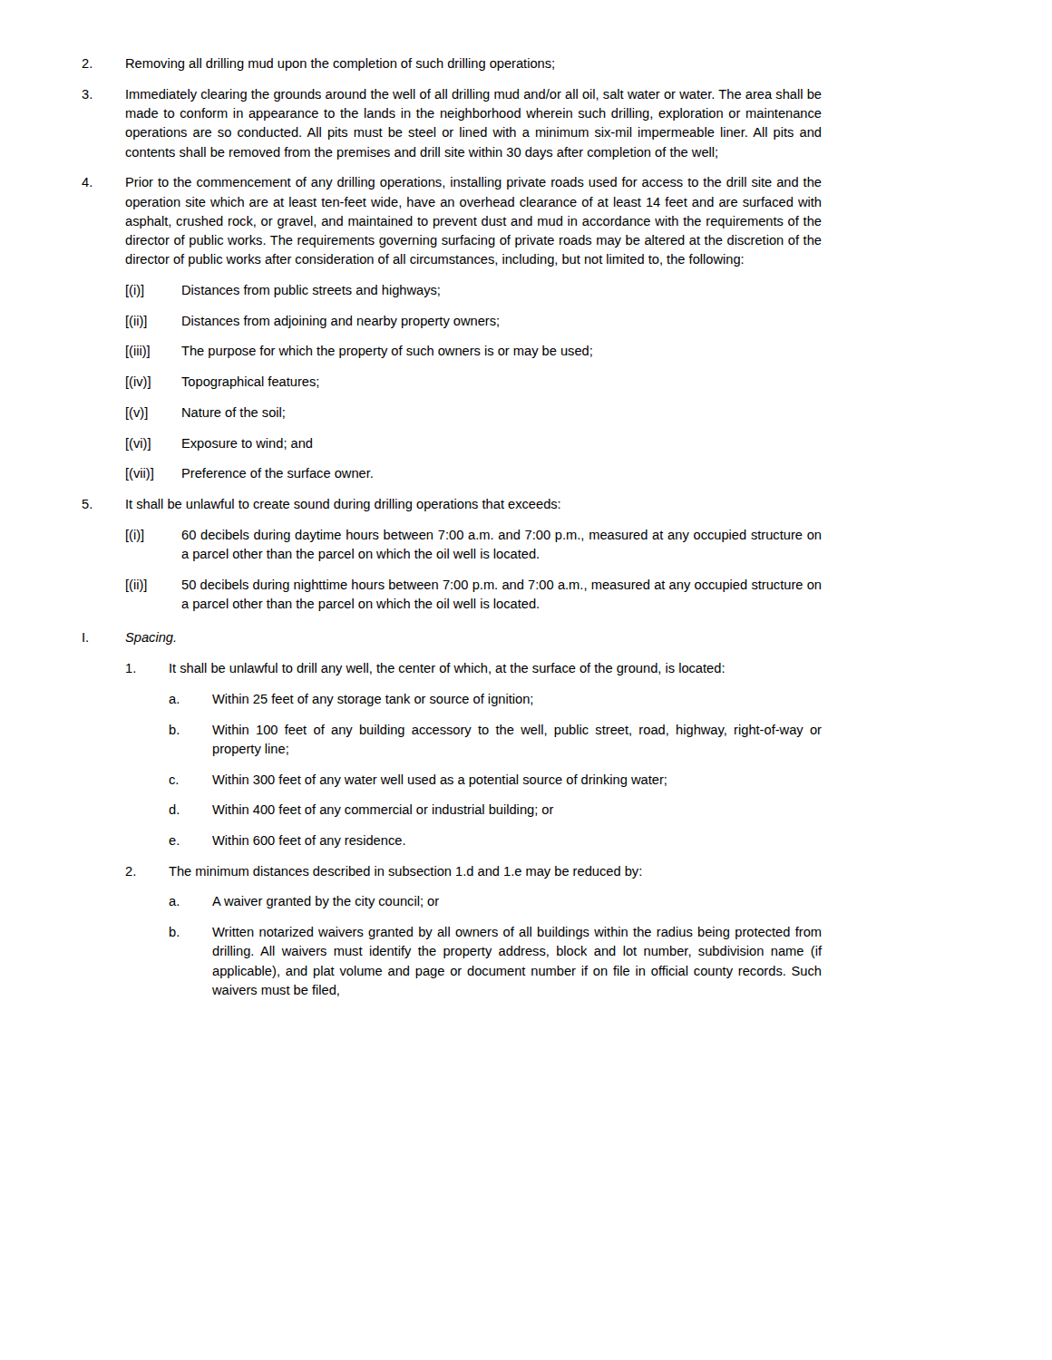2.
Removing all drilling mud upon the completion of such drilling operations;
3.
Immediately clearing the grounds around the well of all drilling mud and/or all oil, salt water or water. The area shall be made to conform in appearance to the lands in the neighborhood wherein such drilling, exploration or maintenance operations are so conducted. All pits must be steel or lined with a minimum six-mil impermeable liner. All pits and contents shall be removed from the premises and drill site within 30 days after completion of the well;
4.
Prior to the commencement of any drilling operations, installing private roads used for access to the drill site and the operation site which are at least ten-feet wide, have an overhead clearance of at least 14 feet and are surfaced with asphalt, crushed rock, or gravel, and maintained to prevent dust and mud in accordance with the requirements of the director of public works. The requirements governing surfacing of private roads may be altered at the discretion of the director of public works after consideration of all circumstances, including, but not limited to, the following:
[(i)]
Distances from public streets and highways;
[(ii)]
Distances from adjoining and nearby property owners;
[(iii)]
The purpose for which the property of such owners is or may be used;
[(iv)]
Topographical features;
[(v)]
Nature of the soil;
[(vi)]
Exposure to wind; and
[(vii)]
Preference of the surface owner.
5.
It shall be unlawful to create sound during drilling operations that exceeds:
[(i)]
60 decibels during daytime hours between 7:00 a.m. and 7:00 p.m., measured at any occupied structure on a parcel other than the parcel on which the oil well is located.
[(ii)]
50 decibels during nighttime hours between 7:00 p.m. and 7:00 a.m., measured at any occupied structure on a parcel other than the parcel on which the oil well is located.
I.
Spacing.
1.
It shall be unlawful to drill any well, the center of which, at the surface of the ground, is located:
a.
Within 25 feet of any storage tank or source of ignition;
b.
Within 100 feet of any building accessory to the well, public street, road, highway, right-of-way or property line;
c.
Within 300 feet of any water well used as a potential source of drinking water;
d.
Within 400 feet of any commercial or industrial building; or
e.
Within 600 feet of any residence.
2.
The minimum distances described in subsection 1.d and 1.e may be reduced by:
a.
A waiver granted by the city council; or
b.
Written notarized waivers granted by all owners of all buildings within the radius being protected from drilling. All waivers must identify the property address, block and lot number, subdivision name (if applicable), and plat volume and page or document number if on file in official county records. Such waivers must be filed,